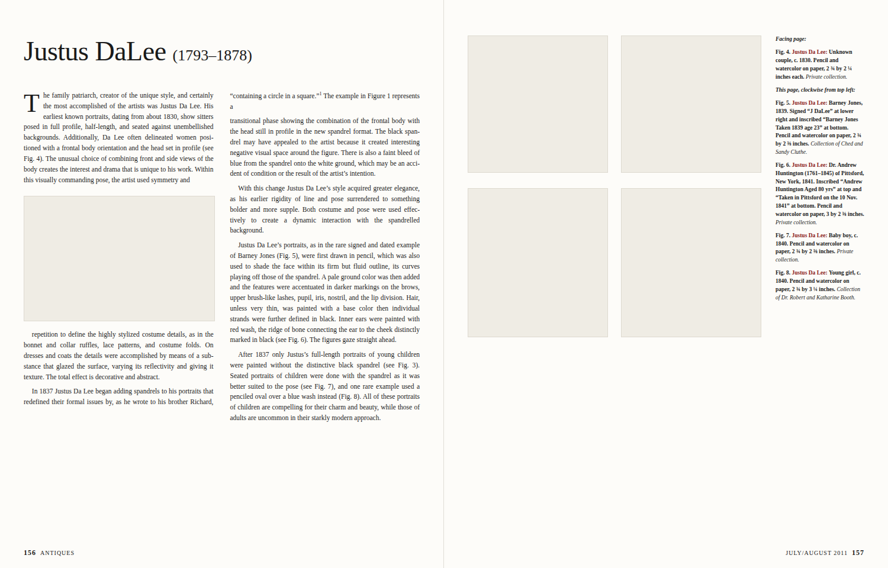Justus DaLee (1793–1878)
The family patriarch, creator of the unique style, and certainly the most accomplished of the artists was Justus Da Lee. His earliest known portraits, dating from about 1830, show sitters posed in full profile, half-length, and seated against unembellished backgrounds. Additionally, Da Lee often delineated women positioned with a frontal body orientation and the head set in profile (see Fig. 4). The unusual choice of combining front and side views of the body creates the interest and drama that is unique to his work. Within this visually commanding pose, the artist used symmetry and
repetition to define the highly stylized costume details, as in the bonnet and collar ruffles, lace patterns, and costume folds. On dresses and coats the details were accomplished by means of a substance that glazed the surface, varying its reflectivity and giving it texture. The total effect is decorative and abstract.
In 1837 Justus Da Lee began adding spandrels to his portraits that redefined their formal issues by, as he wrote to his brother Richard, “containing a circle in a square.”1 The example in Figure 1 represents a
transitional phase showing the combination of the frontal body with the head still in profile in the new spandrel format. The black spandrel may have appealed to the artist because it created interesting negative visual space around the figure. There is also a faint bleed of blue from the spandrel onto the white ground, which may be an accident of condition or the result of the artist’s intention.
With this change Justus Da Lee’s style acquired greater elegance, as his earlier rigidity of line and pose surrendered to something bolder and more supple. Both costume and pose were used effectively to create a dynamic interaction with the spandrelled background.
Justus Da Lee’s portraits, as in the rare signed and dated example of Barney Jones (Fig. 5), were first drawn in pencil, which was also used to shade the face within its firm but fluid outline, its curves playing off those of the spandrel. A pale ground color was then added and the features were accentuated in darker markings on the brows, upper brush-like lashes, pupil, iris, nostril, and the lip division. Hair, unless very thin, was painted with a base color then individual strands were further defined in black. Inner ears were painted with red wash, the ridge of bone connecting the ear to the cheek distinctly marked in black (see Fig. 6). The figures gaze straight ahead.
After 1837 only Justus’s full-length portraits of young children were painted without the distinctive black spandrel (see Fig. 3). Seated portraits of children were done with the spandrel as it was better suited to the pose (see Fig. 7), and one rare example used a penciled oval over a blue wash instead (Fig. 8). All of these portraits of children are compelling for their charm and beauty, while those of adults are uncommon in their starkly modern approach.
156 ANTIQUES
Facing page:
Fig. 4. Justus Da Lee: Unknown couple, c. 1830. Pencil and watercolor on paper, 2 ¾ by 2 ¼ inches each. Private collection.
This page, clockwise from top left:
Fig. 5. Justus Da Lee: Barney Jones, 1839. Signed “J DaLee” at lower right and inscribed “Barney Jones Taken 1839 age 23” at bottom. Pencil and watercolor on paper, 2 ¾ by 2 ⅜ inches. Collection of Ched and Sandy Cluthe.
Fig. 6. Justus Da Lee: Dr. Andrew Huntington (1761–1845) of Pittsford, New York, 1841. Inscribed “Andrew Huntington Aged 80 yrs” at top and “Taken in Pittsford on the 10 Nov. 1841” at bottom. Pencil and watercolor on paper, 3 by 2 ⅜ inches. Private collection.
Fig. 7. Justus Da Lee: Baby boy, c. 1840. Pencil and watercolor on paper, 2 ¾ by 2 ⅜ inches. Private collection.
Fig. 8. Justus Da Lee: Young girl, c. 1840. Pencil and watercolor on paper, 2 ¾ by 3 ¼ inches. Collection of Dr. Robert and Katharine Booth.
JULY/AUGUST 2011 157